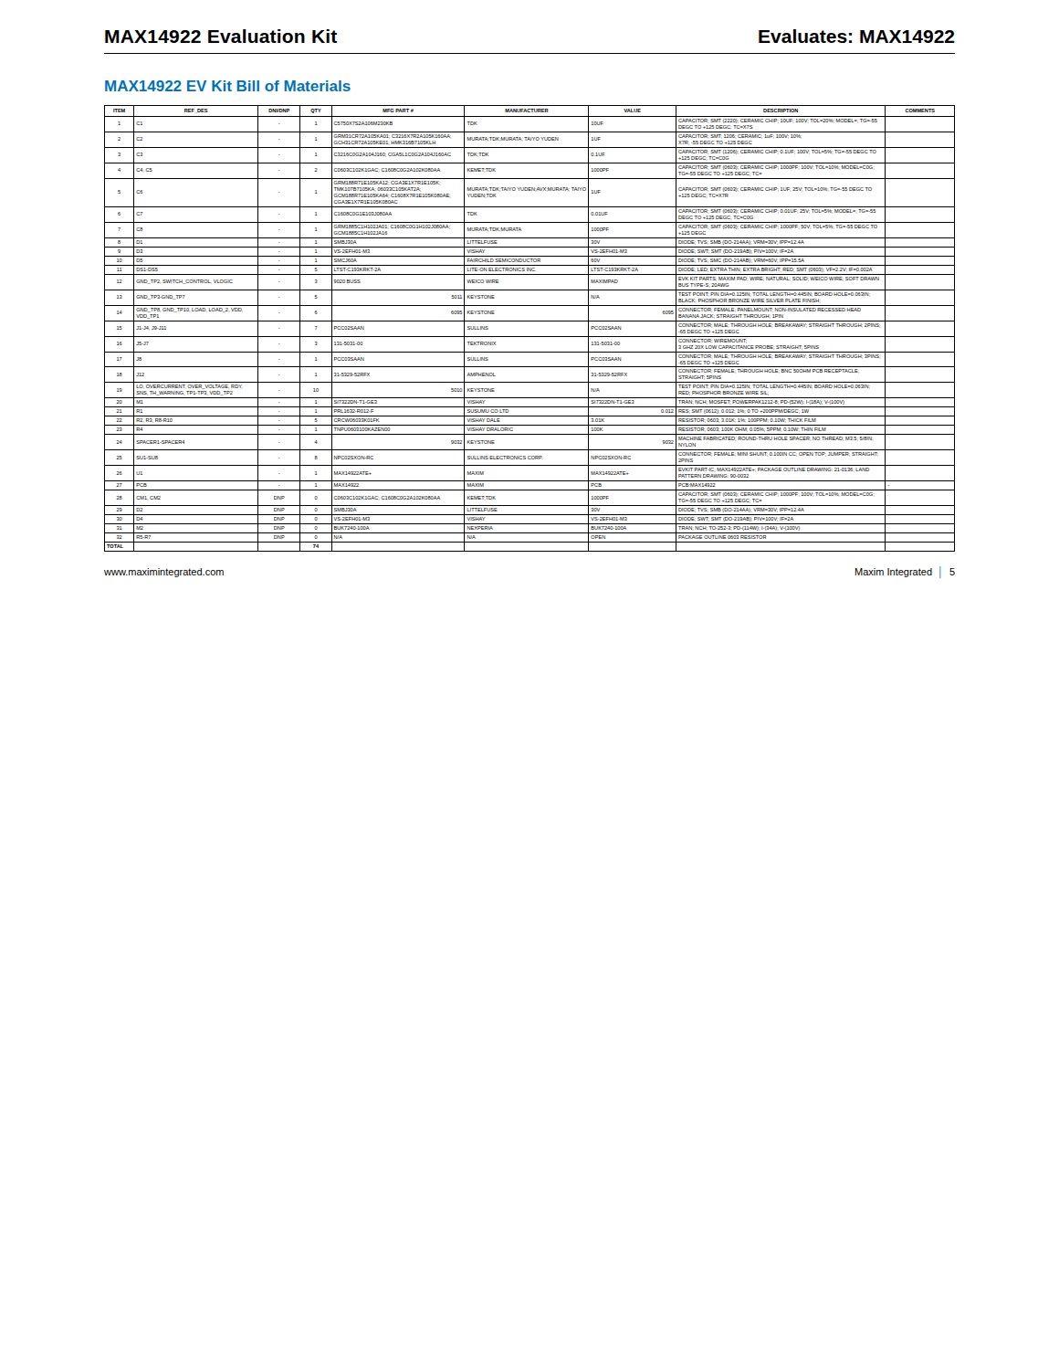MAX14922 Evaluation Kit
Evaluates: MAX14922
MAX14922 EV Kit Bill of Materials
| ITEM | REF_DES | DNI/DNP | QTY | MFG PART # | MANUFACTURER | VALUE | DESCRIPTION | COMMENTS |
| --- | --- | --- | --- | --- | --- | --- | --- | --- |
| 1 | C1 | - | 1 | C5750X7S2A106M230KB | TDK | 10UF | CAPACITOR; SMT (2220); CERAMIC CHIP; 10UF; 100V; TOL=20%; MODEL=; TG=-55 DEGC TO +125 DEGC; TC=X7S | |
| 2 | C2 | - | 1 | GRM31CR72A105KA01; C3216X7R2A105K160AA; GCH31CR72A105KE01; HMK316B7105KLH | MURATA;TDK;MURATA; TAIYO YUDEN | 1UF | CAPACITOR; SMT; 1206; CERAMIC; 1uF; 100V; 10%; X7R; -55 DEGC TO +125 DEGC | |
| 3 | C3 | - | 1 | C3216C0G2A104J160; CGA5L1C0G2A104J160AC | TDK;TDK | 0.1UF | CAPACITOR; SMT (1206); CERAMIC CHIP; 0.1UF; 100V; TOL=5%; TG=-55 DEGC TO +125 DEGC; TC=C0G | |
| 4 | C4, C5 | - | 2 | C0603C102K1GAC; C1608C0G2A102K080AA | KEMET;TDK | 1000PF | CAPACITOR; SMT (0603); CERAMIC CHIP; 1000PF; 100V; TOL=10%; MODEL=C0G; TG=-55 DEGC TO +125 DEGC; TC= | |
| 5 | C6 | - | 1 | GRM188R71E105KA12; CGA3E1X7R1E105K; TMK107B7105KA; 06033C105KAT2A; GCM188R71E105KA64; C1608X7R1E105K080AE; CGA3E1X7R1E105K080AC | MURATA;TDK;TAIYO YUDEN;AVX;MURATA; TAIYO YUDEN;TDK | 1UF | CAPACITOR; SMT (0603); CERAMIC CHIP; 1UF; 25V; TOL=10%; TG=-55 DEGC TO +125 DEGC; TC=X7R | |
| 6 | C7 | - | 1 | C1608C0G1E103J080AA | TDK | 0.01UF | CAPACITOR; SMT (0603); CERAMIC CHIP; 0.01UF; 25V; TOL=5%; MODEL=; TG=-55 DEGC TO +125 DEGC; TC=C0G | |
| 7 | C8 | - | 1 | GRM1885C1H102JA01; C1608C0G1H102J080AA; GCM1885C1H102JA16 | MURATA;TDK;MURATA | 1000PF | CAPACITOR; SMT (0603); CERAMIC CHIP; 1000PF; 50V; TOL=5%; TG=-55 DEGC TO +125 DEGC | |
| 8 | D1 | - | 1 | SMBJ30A | LITTELFUSE | 30V | DIODE; TVS; SMB (DO-214AA); VRM=30V; IPP=12.4A | |
| 9 | D3 | - | 1 | VS-2EFH01-M3 | VISHAY | VS-2EFH01-M3 | DIODE; SWT; SMT (DO-219AB); PIV=100V; IF=2A | |
| 10 | D5 | - | 1 | SMCJ60A | FAIRCHILD SEMICONDUCTOR | 60V | DIODE; TVS; SMC (DO-214AB); VRM=60V; IPP=15.5A | |
| 11 | DS1-DS5 | - | 5 | LTST-C193KRKT-2A | LITE-ON ELECTRONICS INC. | LTST-C193KRKT-2A | DIODE; LED; EXTRA THIN; EXTRA BRIGHT; RED; SMT (0603); VF=2.2V; IF=0.002A | |
| 12 | GND_TP2, SWITCH_CONTROL, VLOGIC | - | 3 | 9020 BUSS | WEICO WIRE | MAXIMPAD | EVK KIT PARTS; MAXIM PAD; WIRE; NATURAL; SOLID; WEICO WIRE; SOFT DRAWN BUS TYPE-S; 20AWG | |
| 13 | GND_TP3-GND_TP7 | - | 5 | 5011 | KEYSTONE | N/A | TEST POINT; PIN DIA=0.125IN; TOTAL LENGTH=0.445IN; BOARD HOLE=0.063IN; BLACK; PHOSPHOR BRONZE WIRE SILVER PLATE FINISH; | |
| 14 | GND_TP8, GND_TP10, LOAD, LOAD_2, VDD, VDD_TP1 | - | 6 | 6095 | KEYSTONE | 6095 | CONNECTOR; FEMALE; PANELMOUNT; NON-INSULATED RECESSED HEAD BANANA JACK; STRAIGHT THROUGH; 1PIN | |
| 15 | J1-J4, J9-J11 | - | 7 | PCC02SAAN | SULLINS | PCC02SAAN | CONNECTOR; MALE; THROUGH HOLE; BREAKAWAY; STRAIGHT THROUGH; 2PINS; -65 DEGC TO +125 DEGC | |
| 16 | J5-J7 | - | 3 | 131-5031-00 | TEKTRONIX | 131-5031-00 | CONNECTOR; WIREMOUNT; 3 GHZ 20X LOW CAPACITANCE PROBE; STRAIGHT; 5PINS | |
| 17 | J8 | - | 1 | PCC03SAAN | SULLINS | PCC03SAAN | CONNECTOR; MALE; THROUGH HOLE; BREAKAWAY; STRAIGHT THROUGH; 3PINS; -65 DEGC TO +125 DEGC | |
| 18 | J12 | - | 1 | 31-5329-52RFX | AMPHENOL | 31-5329-52RFX | CONNECTOR; FEMALE; THROUGH HOLE; BNC 50OHM PCB RECEPTACLE; STRAIGHT; 5PINS | |
| 19 | LO, OVERCURRENT, OVER_VOLTAGE, RDY, SNS, TH_WARNING, TP1-TP3, VDD_TP2 | - | 10 | 5010 | KEYSTONE | N/A | TEST POINT; PIN DIA=0.125IN; TOTAL LENGTH=0.445IN; BOARD HOLE=0.063IN; RED; PHOSPHOR BRONZE WIRE SIL; | |
| 20 | M1 | - | 1 | SI7322DN-T1-GE3 | VISHAY | SI7322DN-T1-GE3 | TRAN; NCH; MOSFET; POWERPAK1212-8; PD-(52W); I-(18A); V-(100V) | |
| 21 | R1 | - | 1 | PRL1632-R012-F | SUSUMU CO LTD | 0.012 | RES; SMT (0612); 0.012; 1%; 0 TO +200PPM/DEGC; 1W | |
| 22 | R2, R3, R8-R10 | - | 5 | CRCW06033K01FK | VISHAY DALE | 3.01K | RESISTOR; 0603; 3.01K; 1%; 100PPM; 0.10W; THICK FILM | |
| 23 | R4 | - | 1 | TNPU0603100KAZEN00 | VISHAY DRALORIC | 100K | RESISTOR; 0603; 100K OHM; 0.05%; 5PPM; 0.10W; THIN FILM | |
| 24 | SPACER1-SPACER4 | - | 4 | 9032 | KEYSTONE | 9032 | MACHINE FABRICATED; ROUND-THRU HOLE SPACER; NO THREAD; M3.5; 5/8IN; NYLON | |
| 25 | SU1-SU8 | - | 8 | NPC02SXON-RC | SULLINS ELECTRONICS CORP. | NPC02SXON-RC | CONNECTOR; FEMALE; MINI SHUNT; 0.100IN CC; OPEN TOP; JUMPER; STRAIGHT; 2PINS | |
| 26 | U1 | - | 1 | MAX14922ATE+ | MAXIM | MAX14922ATE+ | EVKIT PART-IC; MAX14922ATE+; PACKAGE OUTLINE DRAWING: 21-0136; LAND PATTERN DRAWING: 90-0032 | |
| 27 | PCB | - | 1 | MAX14922 | MAXIM | PCB | PCB:MAX14922 | - |
| 28 | CM1, CM2 | DNP | 0 | C0603C102K1GAC; C1608C0G2A102K080AA | KEMET;TDK | 1000PF | CAPACITOR; SMT (0603); CERAMIC CHIP; 1000PF; 100V; TOL=10%; MODEL=C0G; TG=-55 DEGC TO +125 DEGC; TC= | |
| 29 | D2 | DNP | 0 | SMBJ30A | LITTELFUSE | 30V | DIODE; TVS; SMB (DO-214AA); VRM=30V; IPP=12.4A | |
| 30 | D4 | DNP | 0 | VS-2EFH01-M3 | VISHAY | VS-2EFH01-M3 | DIODE; SWT; SMT (DO-219AB); PIV=100V; IF=2A | |
| 31 | M2 | DNP | 0 | BUK7240-100A | NEXPERIA | BUK7240-100A | TRAN; NCH; TO-252-3; PD-(114W); I-(34A); V-(100V) | |
| 32 | R5-R7 | DNP | 0 | N/A | N/A | OPEN | PACKAGE OUTLINE 0603 RESISTOR | |
| TOTAL | | | 74 | | | | | |
www.maximintegrated.com
Maxim Integrated│5